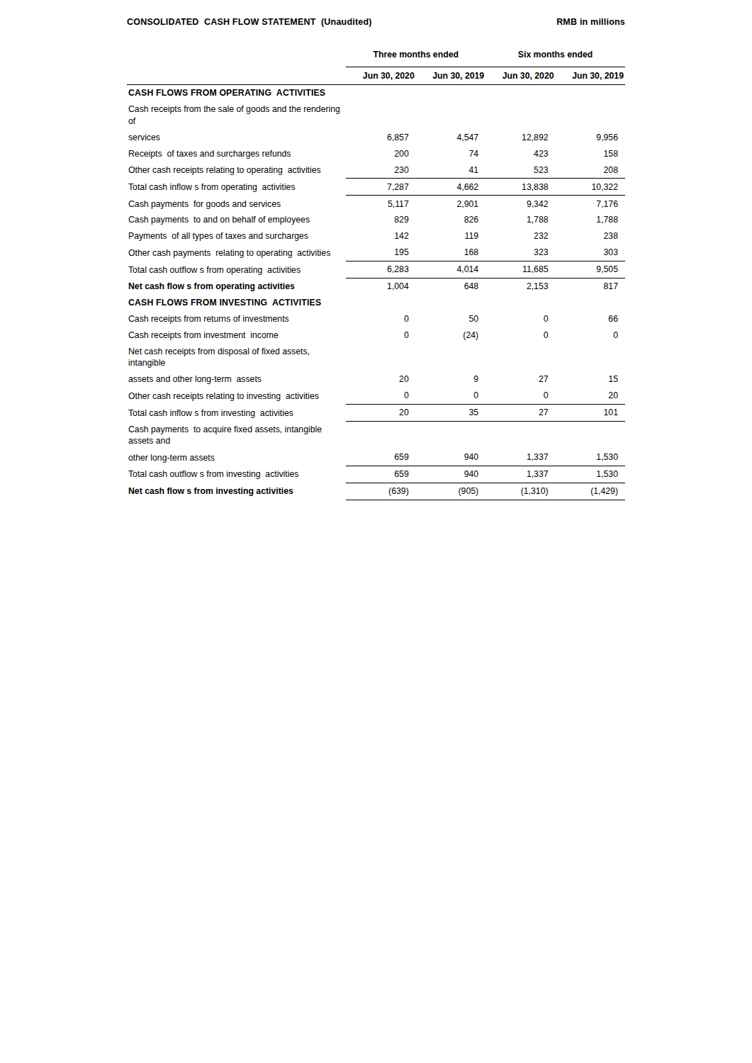CONSOLIDATED CASH FLOW STATEMENT (Unaudited)
RMB in millions
| | Three months ended | Six months ended |
| | Jun 30, 2020 | Jun 30, 2019 | Jun 30, 2020 | Jun 30, 2019 |
| CASH FLOWS FROM OPERATING ACTIVITIES |
| Cash receipts from the sale of goods and the rendering of | | | | |
| services | 6,857 | 4,547 | 12,892 | 9,956 |
| Receipts of taxes and surcharges refunds | 200 | 74 | 423 | 158 |
| Other cash receipts relating to operating activities | 230 | 41 | 523 | 208 |
| Total cash inflow s from operating activities | 7,287 | 4,662 | 13,838 | 10,322 |
| Cash payments for goods and services | 5,117 | 2,901 | 9,342 | 7,176 |
| Cash payments to and on behalf of employees | 829 | 826 | 1,788 | 1,788 |
| Payments of all types of taxes and surcharges | 142 | 119 | 232 | 238 |
| Other cash payments relating to operating activities | 195 | 168 | 323 | 303 |
| Total cash outflow s from operating activities | 6,283 | 4,014 | 11,685 | 9,505 |
| Net cash flow s from operating activities | 1,004 | 648 | 2,153 | 817 |
| CASH FLOWS FROM INVESTING ACTIVITIES |
| Cash receipts from returns of investments | 0 | 50 | 0 | 66 |
| Cash receipts from investment income | 0 | (24) | 0 | 0 |
| Net cash receipts from disposal of fixed assets, intangible | | | | |
| assets and other long-term assets | 20 | 9 | 27 | 15 |
| Other cash receipts relating to investing activities | 0 | 0 | 0 | 20 |
| Total cash inflow s from investing activities | 20 | 35 | 27 | 101 |
| Cash payments to acquire fixed assets, intangible assets and | | | | |
| other long-term assets | 659 | 940 | 1,337 | 1,530 |
| Total cash outflow s from investing activities | 659 | 940 | 1,337 | 1,530 |
| Net cash flow s from investing activities | (639) | (905) | (1,310) | (1,429) |